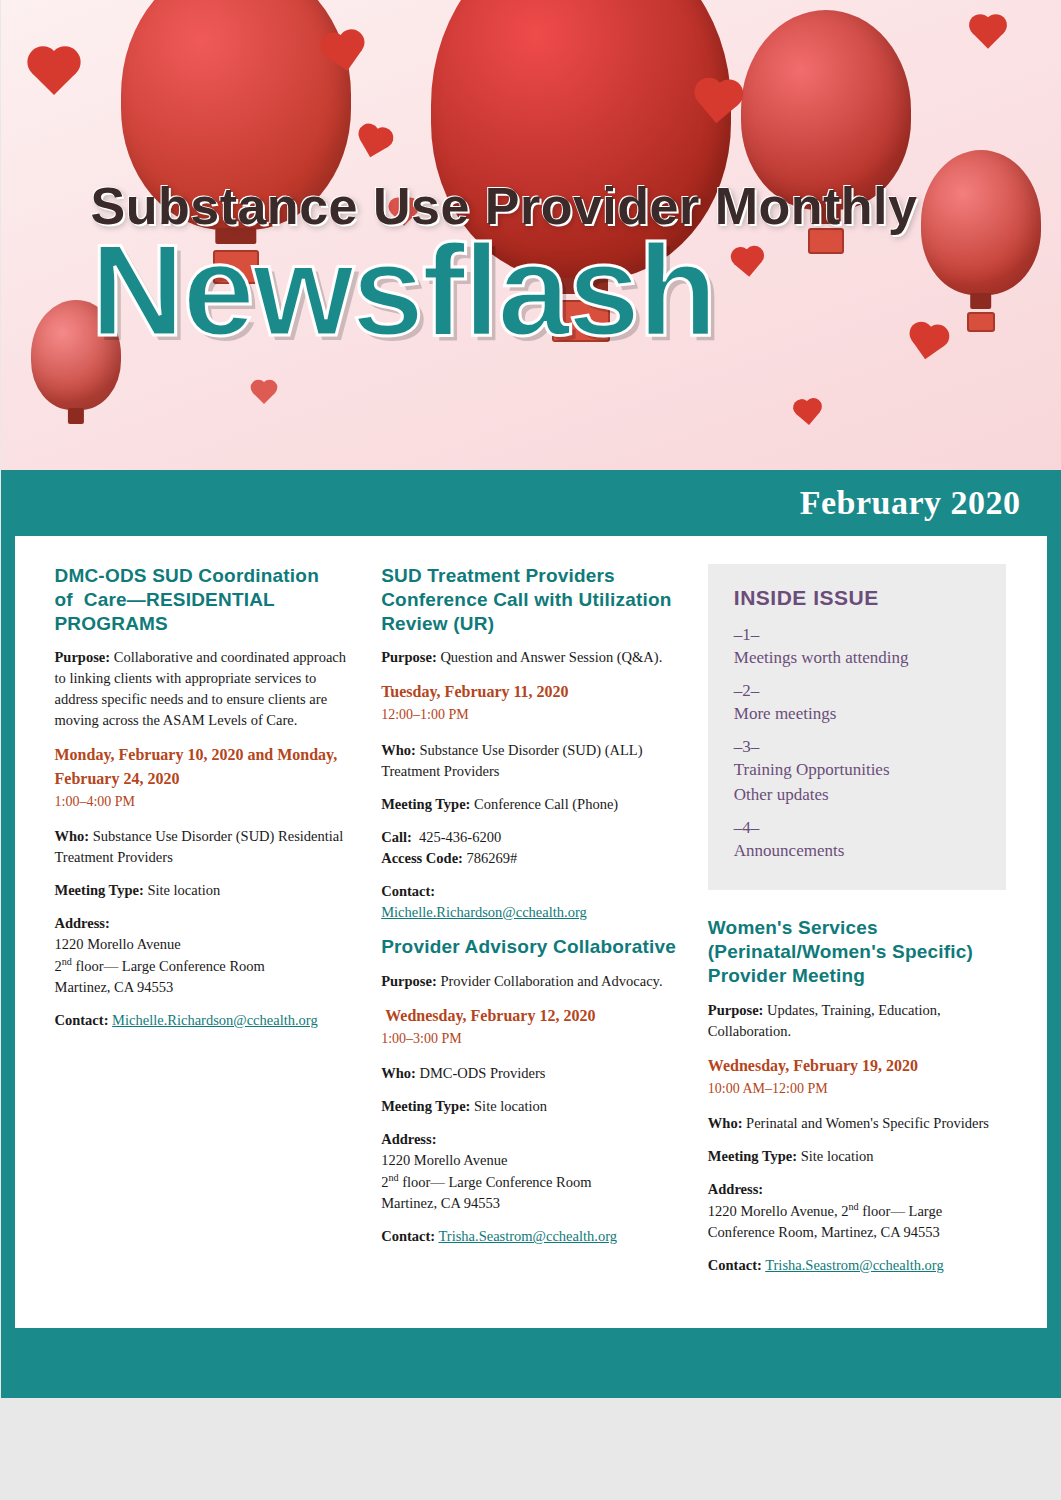Substance Use Provider Monthly
Newsflash
February 2020
DMC-ODS SUD Coordination of Care—RESIDENTIAL PROGRAMS
Purpose: Collaborative and coordinated approach to linking clients with appropriate services to address specific needs and to ensure clients are moving across the ASAM Levels of Care.
Monday, February 10, 2020 and Monday, February 24, 2020
1:00–4:00 PM
Who: Substance Use Disorder (SUD) Residential Treatment Providers
Meeting Type: Site location
Address:
1220 Morello Avenue
2nd floor— Large Conference Room
Martinez, CA 94553
Contact: Michelle.Richardson@cchealth.org
SUD Treatment Providers Conference Call with Utilization Review (UR)
Purpose: Question and Answer Session (Q&A).
Tuesday, February 11, 2020
12:00–1:00 PM
Who: Substance Use Disorder (SUD) (ALL) Treatment Providers
Meeting Type: Conference Call (Phone)
Call: 425-436-6200
Access Code: 786269#
Contact:
Michelle.Richardson@cchealth.org
Provider Advisory Collaborative
Purpose: Provider Collaboration and Advocacy.
Wednesday, February 12, 2020
1:00–3:00 PM
Who: DMC-ODS Providers
Meeting Type: Site location
Address:
1220 Morello Avenue
2nd floor— Large Conference Room
Martinez, CA 94553
Contact: Trisha.Seastrom@cchealth.org
INSIDE ISSUE
–1–
Meetings worth attending
–2–
More meetings
–3–
Training Opportunities
Other updates
–4–
Announcements
Women's Services (Perinatal/Women's Specific) Provider Meeting
Purpose: Updates, Training, Education, Collaboration.
Wednesday, February 19, 2020
10:00 AM–12:00 PM
Who: Perinatal and Women's Specific Providers
Meeting Type: Site location
Address:
1220 Morello Avenue, 2nd floor— Large Conference Room, Martinez, CA 94553
Contact: Trisha.Seastrom@cchealth.org